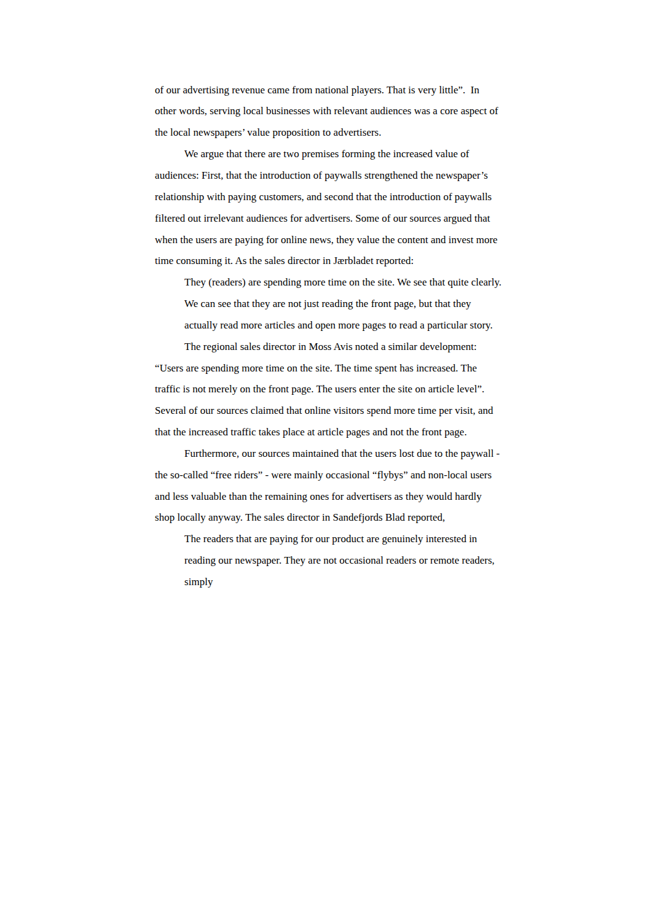of our advertising revenue came from national players. That is very little”. In other words, serving local businesses with relevant audiences was a core aspect of the local newspapers’ value proposition to advertisers.
We argue that there are two premises forming the increased value of audiences: First, that the introduction of paywalls strengthened the newspaper’s relationship with paying customers, and second that the introduction of paywalls filtered out irrelevant audiences for advertisers. Some of our sources argued that when the users are paying for online news, they value the content and invest more time consuming it. As the sales director in Jærbladet reported:
They (readers) are spending more time on the site. We see that quite clearly. We can see that they are not just reading the front page, but that they actually read more articles and open more pages to read a particular story.
The regional sales director in Moss Avis noted a similar development: “Users are spending more time on the site. The time spent has increased. The traffic is not merely on the front page. The users enter the site on article level”. Several of our sources claimed that online visitors spend more time per visit, and that the increased traffic takes place at article pages and not the front page.
Furthermore, our sources maintained that the users lost due to the paywall - the so-called “free riders” - were mainly occasional “flybys” and non-local users and less valuable than the remaining ones for advertisers as they would hardly shop locally anyway. The sales director in Sandefjords Blad reported,
The readers that are paying for our product are genuinely interested in reading our newspaper. They are not occasional readers or remote readers, simply